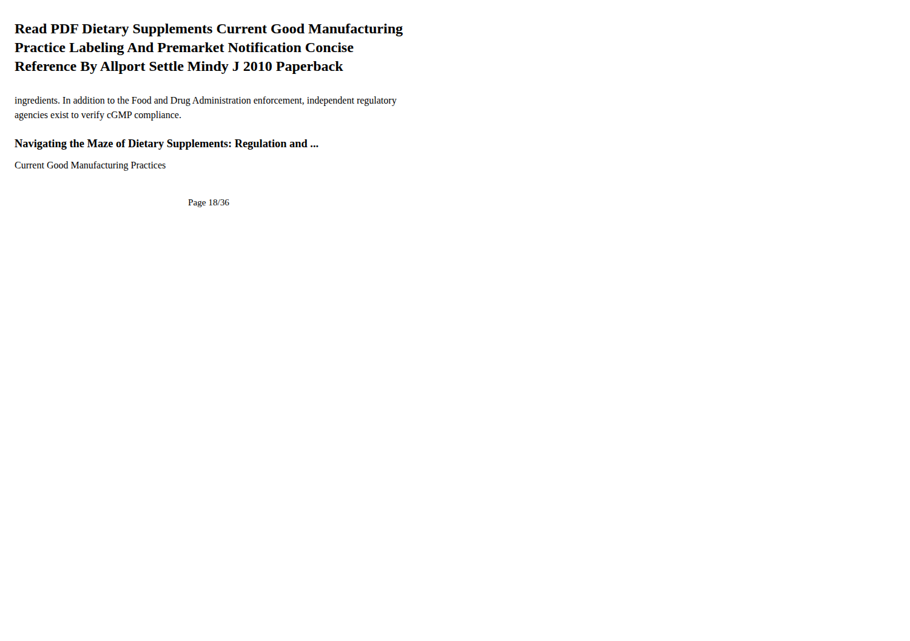Read PDF Dietary Supplements Current Good Manufacturing Practice Labeling And Premarket Notification Concise Reference By Allport Settle Mindy J 2010 Paperback
ingredients. In addition to the Food and Drug Administration enforcement, independent regulatory agencies exist to verify cGMP compliance.
Navigating the Maze of Dietary Supplements: Regulation and ...
Current Good Manufacturing Practices
Page 18/36